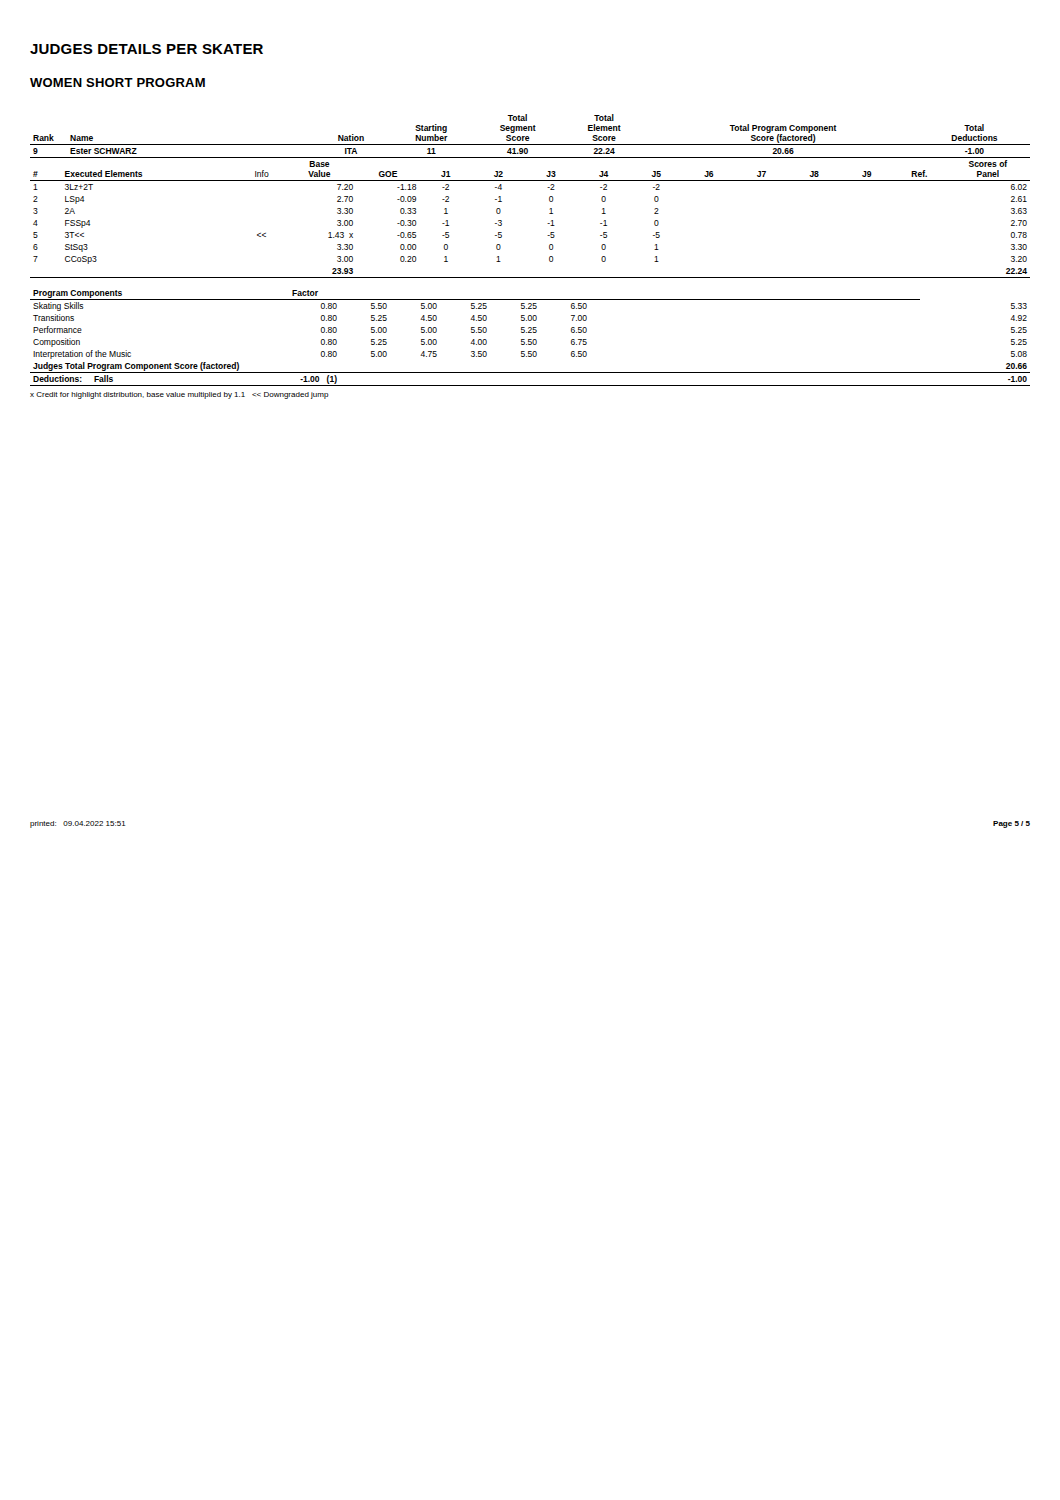JUDGES DETAILS PER SKATER
WOMEN SHORT PROGRAM
| Rank | Name | Nation | Starting Number | Total Segment Score | Total Element Score | Total Program Component Score (factored) | Total Deductions |
| --- | --- | --- | --- | --- | --- | --- | --- |
| 9 | Ester SCHWARZ | ITA | 11 | 41.90 | 22.24 | 20.66 | -1.00 |
| # | Executed Elements | Info | Base Value | GOE | J1 | J2 | J3 | J4 | J5 | J6 | J7 | J8 | J9 | Ref. | Scores of Panel |
| --- | --- | --- | --- | --- | --- | --- | --- | --- | --- | --- | --- | --- | --- | --- | --- |
| 1 | 3Lz+2T | | 7.20 | -1.18 | -2 | -4 | -2 | -2 | -2 | | | | | | 6.02 |
| 2 | LSp4 | | 2.70 | -0.09 | -2 | -1 | 0 | 0 | 0 | | | | | | 2.61 |
| 3 | 2A | | 3.30 | 0.33 | 1 | 0 | 1 | 1 | 2 | | | | | | 3.63 |
| 4 | FSSp4 | | 3.00 | -0.30 | -1 | -3 | -1 | -1 | 0 | | | | | | 2.70 |
| 5 | 3T<< | << | 1.43 x | -0.65 | -5 | -5 | -5 | -5 | -5 | | | | | | 0.78 |
| 6 | StSq3 | | 3.30 | 0.00 | 0 | 0 | 0 | 0 | 1 | | | | | | 3.30 |
| 7 | CCoSp3 | | 3.00 | 0.20 | 1 | 1 | 0 | 0 | 1 | | | | | | 3.20 |
| | | | 23.93 | | | | | | | | | | | | 22.24 |
| Program Components | Factor | | | | | | | | | | | |
| --- | --- | --- | --- | --- | --- | --- | --- | --- | --- | --- | --- | --- |
| Skating Skills | 0.80 | 5.50 | 5.00 | 5.25 | 5.25 | 6.50 | | | | | | | 5.33 |
| Transitions | 0.80 | 5.25 | 4.50 | 4.50 | 5.00 | 7.00 | | | | | | | 4.92 |
| Performance | 0.80 | 5.00 | 5.00 | 5.50 | 5.25 | 6.50 | | | | | | | 5.25 |
| Composition | 0.80 | 5.25 | 5.00 | 4.00 | 5.50 | 6.75 | | | | | | | 5.25 |
| Interpretation of the Music | 0.80 | 5.00 | 4.75 | 3.50 | 5.50 | 6.50 | | | | | | | 5.08 |
| Judges Total Program Component Score (factored) | | | | | | | | | | | | | 20.66 |
| Deductions: Falls | -1.00 (1) | | | | | | | | | | | | -1.00 |
x Credit for highlight distribution, base value multiplied by 1.1 << Downgraded jump
printed: 09.04.2022 15:51
Page 5 / 5